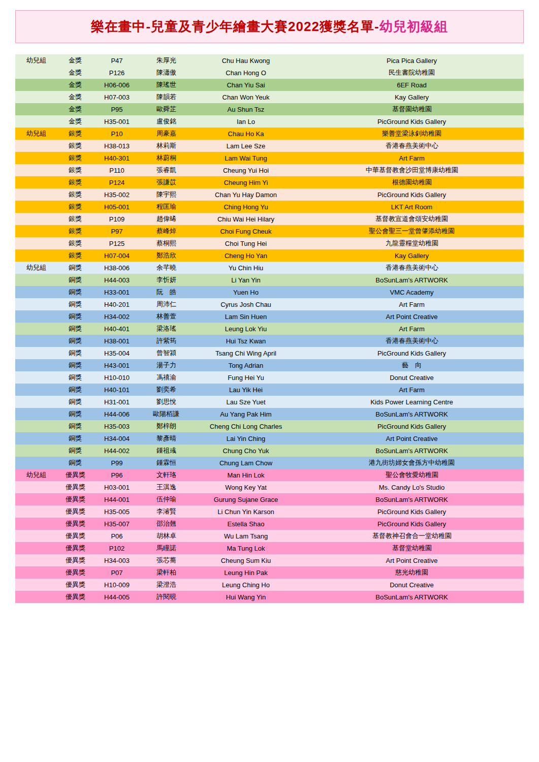樂在畫中-兒童及青少年繪畫大賽2022獲獎名單-幼兒初級組
| 幼兒組 | 金獎 | P47 | 朱厚光 | Chu Hau Kwong | Pica Pica Gallery |
| | 金獎 | P126 | 陳瀟傲 | Chan Hong O | 民生書院幼稚園 |
| | 金獎 | H06-006 | 陳瑤世 | Chan Yiu Sai | 6EF Road |
| | 金獎 | H07-003 | 陳韻若 | Chan Won Yeuk | Kay Gallery |
| | 金獎 | P95 | 歐舜芷 | Au Shun Tsz | 基督園幼稚園 |
| | 金獎 | H35-001 | 盧俊銘 | Ian Lo | PicGround Kids Gallery |
| 幼兒組 | 銀獎 | P10 | 周豪嘉 | Chau Ho Ka | 樂善堂梁泳釗幼稚園 |
| | 銀獎 | H38-013 | 林莉斯 | Lam Lee Sze | 香港春燕美術中心 |
| | 銀獎 | H40-301 | 林蔚桐 | Lam Wai Tung | Art Farm |
| | 銀獎 | P110 | 張睿凱 | Cheung Yui Hoi | 中華基督教會沙田堂博康幼稚園 |
| | 銀獎 | P124 | 張謙苡 | Cheung Him Yi | 根德園幼稚園 |
| | 銀獎 | H35-002 | 陳宇熙 | Chan Yu Hay Damon | PicGround Kids Gallery |
| | 銀獎 | H05-001 | 程匡瑜 | Ching Hong Yu | LKT Art Room |
| | 銀獎 | P109 | 趙偉晞 | Chiu Wai Hei Hilary | 基督教宣道會頌安幼稚園 |
| | 銀獎 | P97 | 蔡峰焯 | Choi Fung Cheuk | 聖公會聖三一堂曾肇添幼稚園 |
| | 銀獎 | P125 | 蔡桐熙 | Choi Tung Hei | 九龍靈糧堂幼稚園 |
| | 銀獎 | H07-004 | 鄭浩欣 | Cheng Ho Yan | Kay Gallery |
| 幼兒組 | 銅獎 | H38-006 | 余芊曉 | Yu Chin Hiu | 香港春燕美術中心 |
| | 銅獎 | H44-003 | 李忻妍 | Li Yan Yin | BoSunLam's ARTWORK |
| | 銅獎 | H33-001 | 阮 皓 | Yuen Ho | VMC Academy |
| | 銅獎 | H40-201 | 周沛仁 | Cyrus Josh Chau | Art Farm |
| | 銅獎 | H34-002 | 林善萱 | Lam Sin Huen | Art Point Creative |
| | 銅獎 | H40-401 | 梁洛瑤 | Leung Lok Yiu | Art Farm |
| | 銅獎 | H38-001 | 許紫筠 | Hui Tsz Kwan | 香港春燕美術中心 |
| | 銅獎 | H35-004 | 曾智潁 | Tsang Chi Wing April | PicGround Kids Gallery |
| | 銅獎 | H43-001 | 湯子力 | Tong Adrian | 藝 向 |
| | 銅獎 | H10-010 | 馮禧渝 | Fung Hei Yu | Donut Creative |
| | 銅獎 | H40-101 | 劉奕希 | Lau Yik Hei | Art Farm |
| | 銅獎 | H31-001 | 劉思悅 | Lau Sze Yuet | Kids Power Learning Centre |
| | 銅獎 | H44-006 | 歐陽栢謙 | Au Yang Pak Him | BoSunLam's ARTWORK |
| | 銅獎 | H35-003 | 鄭梓朗 | Cheng Chi Long Charles | PicGround Kids Gallery |
| | 銅獎 | H34-004 | 黎彥晴 | Lai Yin Ching | Art Point Creative |
| | 銅獎 | H44-002 | 鍾祖彧 | Chung Cho Yuk | BoSunLam's ARTWORK |
| | 銅獎 | P99 | 鍾霖恒 | Chung Lam Chow | 港九街坊婦女會孫方中幼稚園 |
| 幼兒組 | 優異獎 | P96 | 文軒珞 | Man Hin Lok | 聖公會牧愛幼稚園 |
| | 優異獎 | H03-001 | 王淇逸 | Wong Key Yat | Ms. Candy Lo's Studio |
| | 優異獎 | H44-001 | 伍仲瑜 | Gurung Sujane Grace | BoSunLam's ARTWORK |
| | 優異獎 | H35-005 | 李濬賢 | Li Chun Yin Karson | PicGround Kids Gallery |
| | 優異獎 | H35-007 | 邵治翹 | Estella Shao | PicGround Kids Gallery |
| | 優異獎 | P06 | 胡林卓 | Wu Lam Tsang | 基督教神召會合一堂幼稚園 |
| | 優異獎 | P102 | 馬瞳諾 | Ma Tung Lok | 基督堂幼稚園 |
| | 優異獎 | H34-003 | 張芯蕎 | Cheung Sum Kiu | Art Point Creative |
| | 優異獎 | P07 | 梁軒柏 | Leung Hin Pak | 慈光幼稚園 |
| | 優異獎 | H10-009 | 梁澄浩 | Leung Ching Ho | Donut Creative |
| | 優異獎 | H44-005 | 許閱硯 | Hui Wang Yin | BoSunLam's ARTWORK |